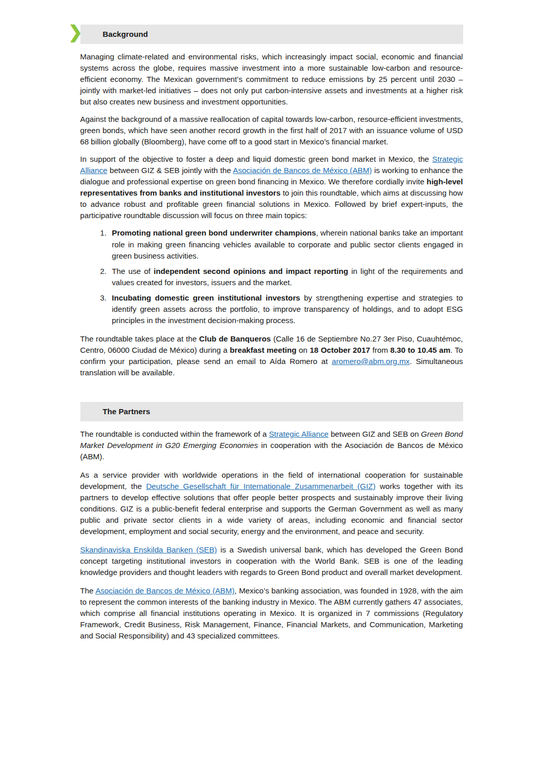❯Background
Managing climate-related and environmental risks, which increasingly impact social, economic and financial systems across the globe, requires massive investment into a more sustainable low-carbon and resource-efficient economy. The Mexican government’s commitment to reduce emissions by 25 percent until 2030 – jointly with market-led initiatives – does not only put carbon-intensive assets and investments at a higher risk but also creates new business and investment opportunities.
Against the background of a massive reallocation of capital towards low-carbon, resource-efficient investments, green bonds, which have seen another record growth in the first half of 2017 with an issuance volume of USD 68 billion globally (Bloomberg), have come off to a good start in Mexico’s financial market.
In support of the objective to foster a deep and liquid domestic green bond market in Mexico, the Strategic Alliance between GIZ & SEB jointly with the Asociación de Bancos de México (ABM) is working to enhance the dialogue and professional expertise on green bond financing in Mexico. We therefore cordially invite high-level representatives from banks and institutional investors to join this roundtable, which aims at discussing how to advance robust and profitable green financial solutions in Mexico. Followed by brief expert-inputs, the participative roundtable discussion will focus on three main topics:
Promoting national green bond underwriter champions, wherein national banks take an important role in making green financing vehicles available to corporate and public sector clients engaged in green business activities.
The use of independent second opinions and impact reporting in light of the requirements and values created for investors, issuers and the market.
Incubating domestic green institutional investors by strengthening expertise and strategies to identify green assets across the portfolio, to improve transparency of holdings, and to adopt ESG principles in the investment decision-making process.
The roundtable takes place at the Club de Banqueros (Calle 16 de Septiembre No.27 3er Piso, Cuauhtémoc, Centro, 06000 Ciudad de México) during a breakfast meeting on 18 October 2017 from 8.30 to 10.45 am. To confirm your participation, please send an email to Aída Romero at aromero@abm.org.mx. Simultaneous translation will be available.
The Partners
The roundtable is conducted within the framework of a Strategic Alliance between GIZ and SEB on Green Bond Market Development in G20 Emerging Economies in cooperation with the Asociación de Bancos de México (ABM).
As a service provider with worldwide operations in the field of international cooperation for sustainable development, the Deutsche Gesellschaft für Internationale Zusammenarbeit (GIZ) works together with its partners to develop effective solutions that offer people better prospects and sustainably improve their living conditions. GIZ is a public-benefit federal enterprise and supports the German Government as well as many public and private sector clients in a wide variety of areas, including economic and financial sector development, employment and social security, energy and the environment, and peace and security.
Skandinaviska Enskilda Banken (SEB) is a Swedish universal bank, which has developed the Green Bond concept targeting institutional investors in cooperation with the World Bank. SEB is one of the leading knowledge providers and thought leaders with regards to Green Bond product and overall market development.
The Asociación de Bancos de México (ABM), Mexico’s banking association, was founded in 1928, with the aim to represent the common interests of the banking industry in Mexico. The ABM currently gathers 47 associates, which comprise all financial institutions operating in Mexico. It is organized in 7 commissions (Regulatory Framework, Credit Business, Risk Management, Finance, Financial Markets, and Communication, Marketing and Social Responsibility) and 43 specialized committees.